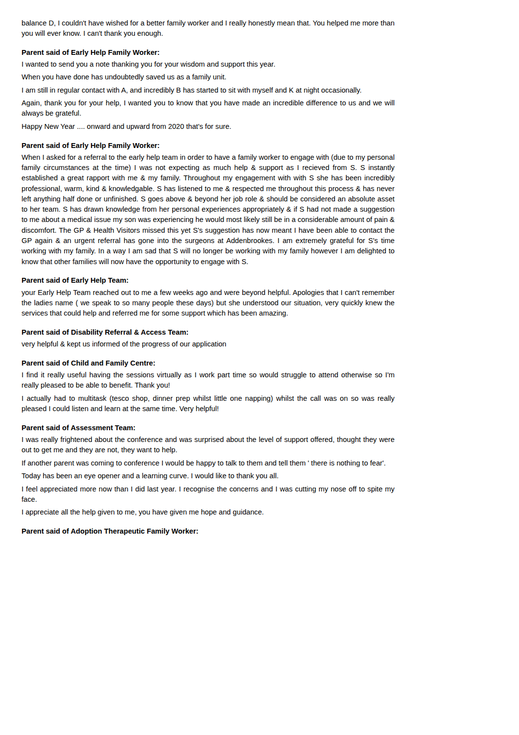balance D, I couldn't have wished for a better family worker and I really honestly mean that. You helped me more than you will ever know. I can't thank you enough.
Parent said of Early Help Family Worker:
I wanted to send you a note thanking you for your wisdom and support this year.
When you have done has undoubtedly saved us as a family unit.
I am still in regular contact with A, and incredibly B has started to sit with myself and K at night occasionally.
Again, thank you for your help, I wanted you to know that you have made an incredible difference to us and we will always be grateful.
Happy New Year .... onward and upward from 2020 that's for sure.
Parent said of Early Help Family Worker:
When I asked for a referral to the early help team in order to have a family worker to engage with (due to my personal family circumstances at the time) I was not expecting as much help & support as I recieved from S. S instantly established a great rapport with me & my family. Throughout my engagement with with S she has been incredibly professional, warm, kind & knowledgable. S has listened to me & respected me throughout this process & has never left anything half done or unfinished. S goes above & beyond her job role & should be considered an absolute asset to her team. S has drawn knowledge from her personal experiences appropriately & if S had not made a suggestion to me about a medical issue my son was experiencing he would most likely still be in a considerable amount of pain & discomfort. The GP & Health Visitors missed this yet S's suggestion has now meant I have been able to contact the GP again & an urgent referral has gone into the surgeons at Addenbrookes. I am extremely grateful for S's time working with my family. In a way I am sad that S will no longer be working with my family however I am delighted to know that other families will now have the opportunity to engage with S.
Parent said of Early Help Team:
your Early Help Team reached out to me a few weeks ago and were beyond helpful. Apologies that I can't remember the ladies name ( we speak to so many people these days) but she understood our situation, very quickly knew the services that could help and referred me for some support which has been amazing.
Parent said of Disability Referral & Access Team:
very helpful & kept us informed of the progress of our application
Parent said of Child and Family Centre:
I find it really useful having the sessions virtually as I work part time so would struggle to attend otherwise so I'm really pleased to be able to benefit. Thank you!
I actually had to multitask (tesco shop, dinner prep whilst little one napping) whilst the call was on so was really pleased I could listen and learn at the same time. Very helpful!
Parent said of Assessment Team:
I was really frightened about the conference and was surprised about the level of support offered, thought they were out to get me and they are not, they want to help.
If another parent was coming to conference I would be happy to talk to them and tell them ' there is nothing to fear'.
Today has been an eye opener and a learning curve. I would like to thank you all.
I feel appreciated more now than I did last year. I recognise the concerns and I was cutting my nose off to spite my face.
I appreciate all the help given to me, you have given me hope and guidance.
Parent said of Adoption Therapeutic Family Worker: